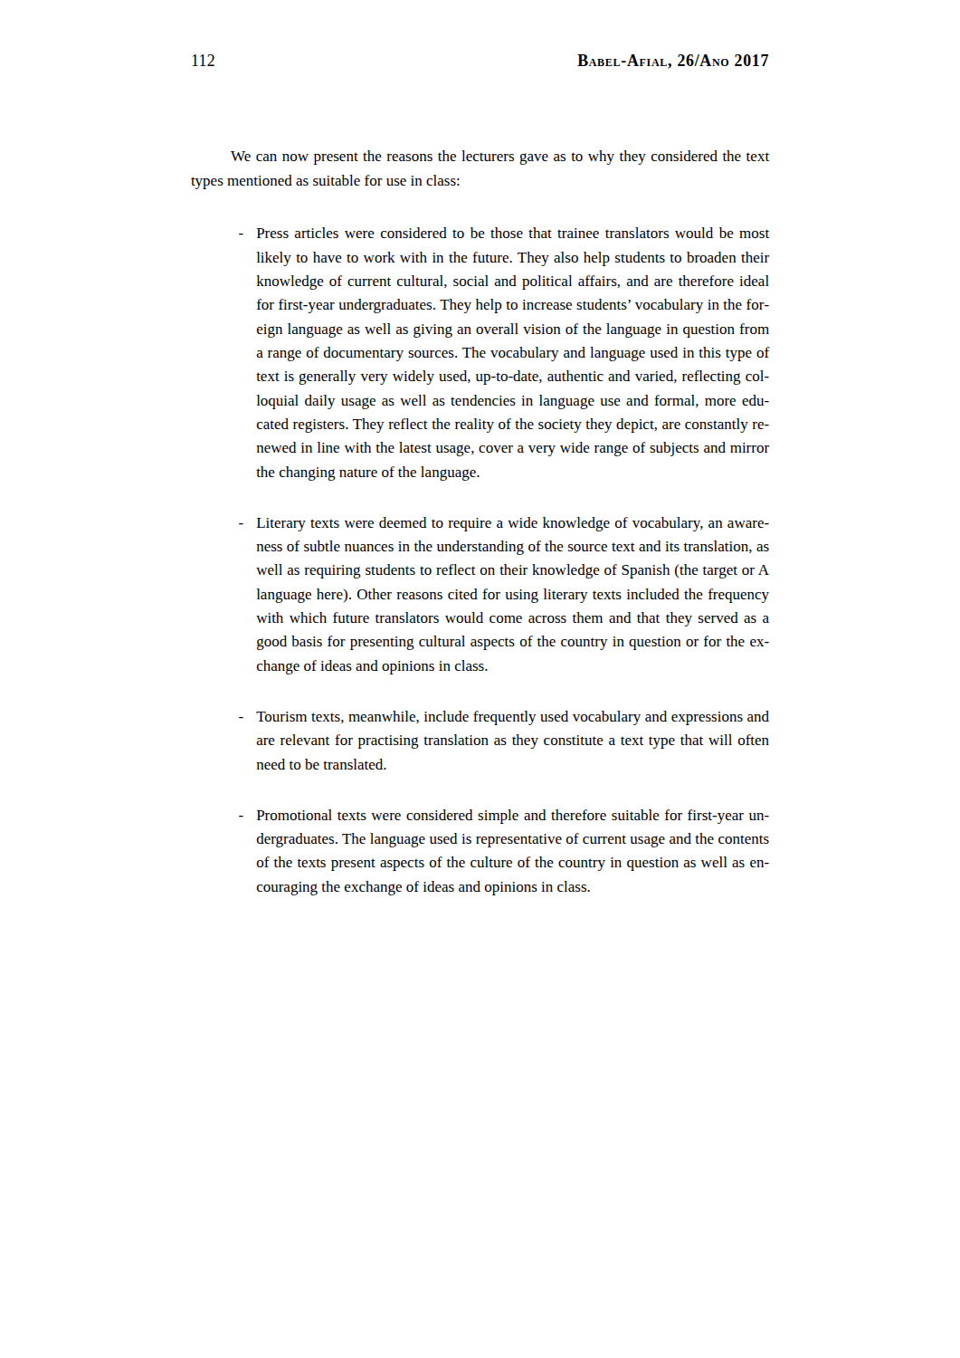112 Babel-Afial, 26/Ano 2017
We can now present the reasons the lecturers gave as to why they considered the text types mentioned as suitable for use in class:
Press articles were considered to be those that trainee translators would be most likely to have to work with in the future. They also help students to broaden their knowledge of current cultural, social and political affairs, and are therefore ideal for first-year undergraduates. They help to increase students’ vocabulary in the foreign language as well as giving an overall vision of the language in question from a range of documentary sources. The vocabulary and language used in this type of text is generally very widely used, up-to-date, authentic and varied, reflecting colloquial daily usage as well as tendencies in language use and formal, more educated registers. They reflect the reality of the society they depict, are constantly renewed in line with the latest usage, cover a very wide range of subjects and mirror the changing nature of the language.
Literary texts were deemed to require a wide knowledge of vocabulary, an awareness of subtle nuances in the understanding of the source text and its translation, as well as requiring students to reflect on their knowledge of Spanish (the target or A language here). Other reasons cited for using literary texts included the frequency with which future translators would come across them and that they served as a good basis for presenting cultural aspects of the country in question or for the exchange of ideas and opinions in class.
Tourism texts, meanwhile, include frequently used vocabulary and expressions and are relevant for practising translation as they constitute a text type that will often need to be translated.
Promotional texts were considered simple and therefore suitable for first-year undergraduates. The language used is representative of current usage and the contents of the texts present aspects of the culture of the country in question as well as encouraging the exchange of ideas and opinions in class.